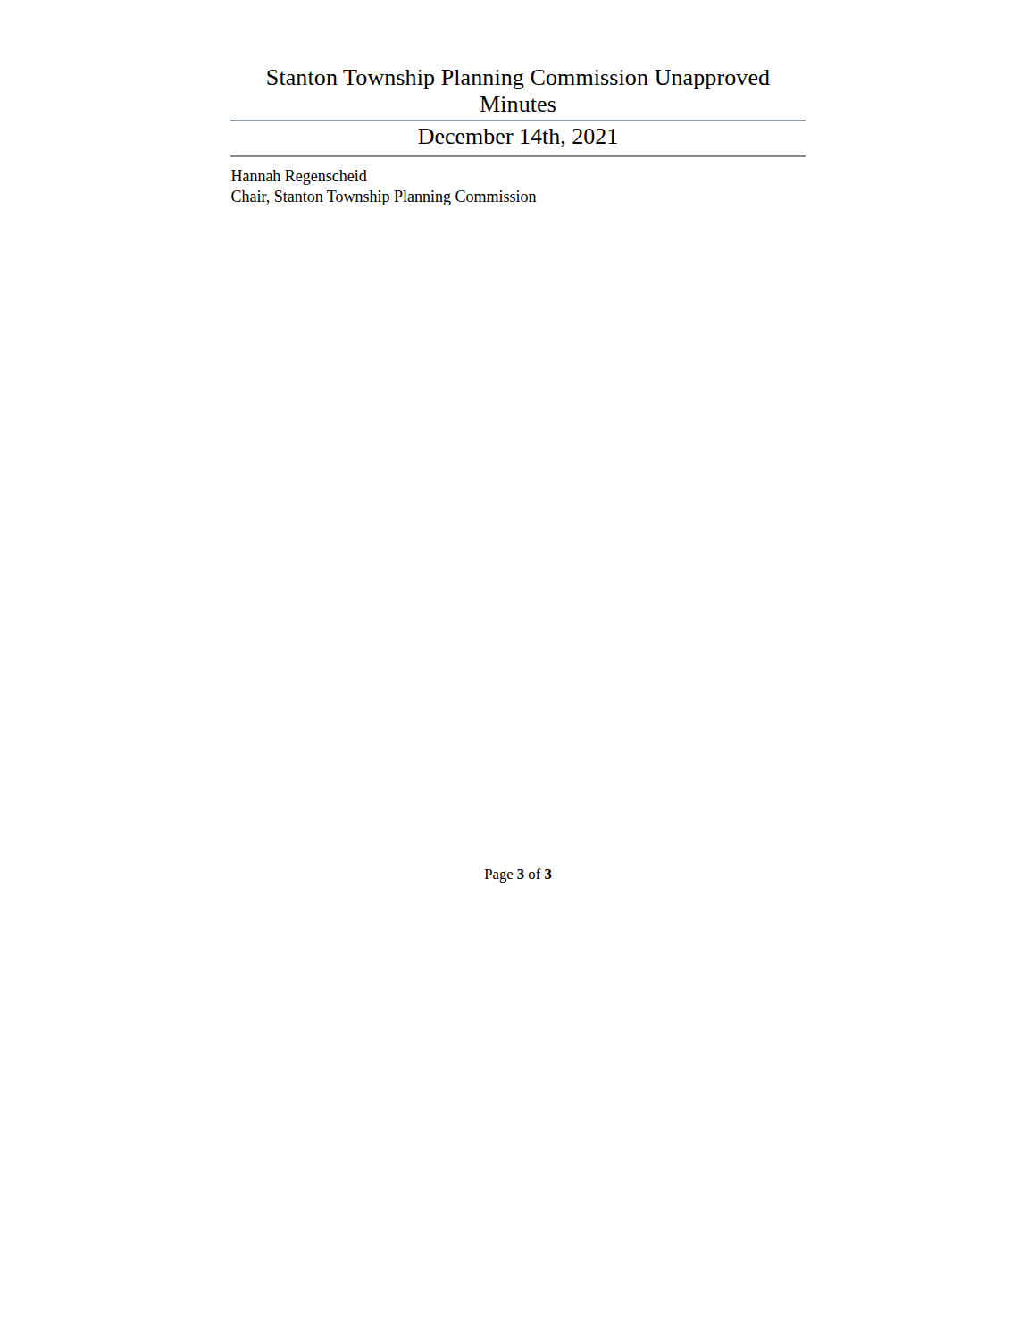Stanton Township Planning Commission Unapproved Minutes
December 14th, 2021
Hannah Regenscheid
Chair, Stanton Township Planning Commission
Page 3 of 3